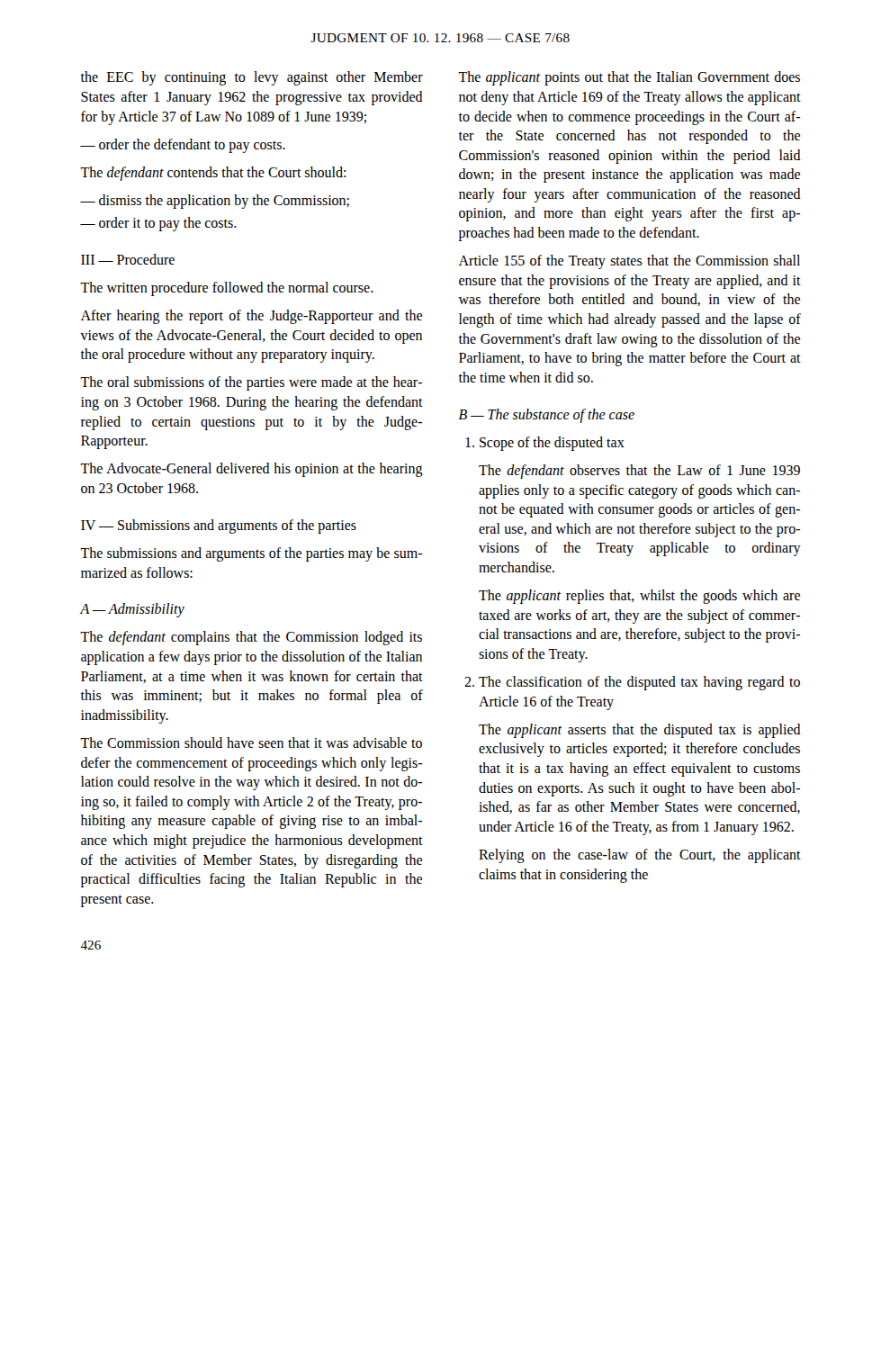JUDGMENT OF 10. 12. 1968 — CASE 7/68
the EEC by continuing to levy against other Member States after 1 January 1962 the progressive tax provided for by Article 37 of Law No 1089 of 1 June 1939;
order the defendant to pay costs.
The defendant contends that the Court should:
dismiss the application by the Commission;
order it to pay the costs.
III — Procedure
The written procedure followed the normal course.
After hearing the report of the Judge-Rapporteur and the views of the Advocate-General, the Court decided to open the oral procedure without any preparatory inquiry.
The oral submissions of the parties were made at the hearing on 3 October 1968. During the hearing the defendant replied to certain questions put to it by the Judge-Rapporteur.
The Advocate-General delivered his opinion at the hearing on 23 October 1968.
IV — Submissions and arguments of the parties
The submissions and arguments of the parties may be summarized as follows:
A — Admissibility
The defendant complains that the Commission lodged its application a few days prior to the dissolution of the Italian Parliament, at a time when it was known for certain that this was imminent; but it makes no formal plea of inadmissibility.
The Commission should have seen that it was advisable to defer the commencement of proceedings which only legislation could resolve in the way which it desired. In not doing so, it failed to comply with Article 2 of the Treaty, prohibiting any measure capable of giving rise to an imbalance which might prejudice the harmonious development of the activities of Member States, by disregarding the practical difficulties facing the Italian Republic in the present case.
The applicant points out that the Italian Government does not deny that Article 169 of the Treaty allows the applicant to decide when to commence proceedings in the Court after the State concerned has not responded to the Commission's reasoned opinion within the period laid down; in the present instance the application was made nearly four years after communication of the reasoned opinion, and more than eight years after the first approaches had been made to the defendant.
Article 155 of the Treaty states that the Commission shall ensure that the provisions of the Treaty are applied, and it was therefore both entitled and bound, in view of the length of time which had already passed and the lapse of the Government's draft law owing to the dissolution of the Parliament, to have to bring the matter before the Court at the time when it did so.
B — The substance of the case
Scope of the disputed tax
The defendant observes that the Law of 1 June 1939 applies only to a specific category of goods which cannot be equated with consumer goods or articles of general use, and which are not therefore subject to the provisions of the Treaty applicable to ordinary merchandise.
The applicant replies that, whilst the goods which are taxed are works of art, they are the subject of commercial transactions and are, therefore, subject to the provisions of the Treaty.
The classification of the disputed tax having regard to Article 16 of the Treaty
The applicant asserts that the disputed tax is applied exclusively to articles exported; it therefore concludes that it is a tax having an effect equivalent to customs duties on exports. As such it ought to have been abolished, as far as other Member States were concerned, under Article 16 of the Treaty, as from 1 January 1962.
Relying on the case-law of the Court, the applicant claims that in considering the
426